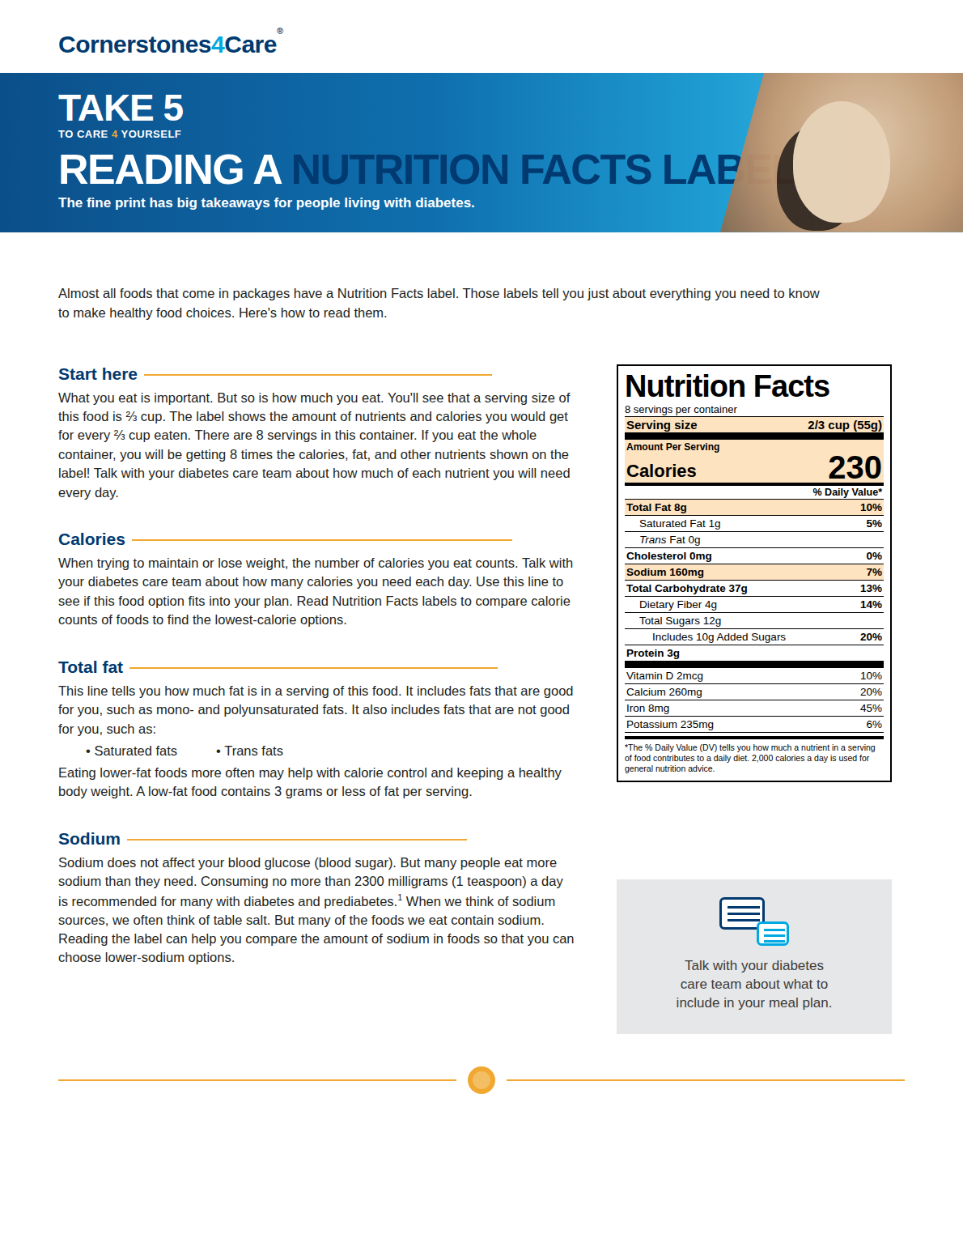Cornerstones4 Care®
TAKE 5
TO CARE 4 YOURSELF
READING A NUTRITION FACTS LABEL
The fine print has big takeaways for people living with diabetes.
Almost all foods that come in packages have a Nutrition Facts label. Those labels tell you just about everything you need to know to make healthy food choices. Here's how to read them.
Start here
What you eat is important. But so is how much you eat. You'll see that a serving size of this food is ⅔ cup. The label shows the amount of nutrients and calories you would get for every ⅔ cup eaten. There are 8 servings in this container. If you eat the whole container, you will be getting 8 times the calories, fat, and other nutrients shown on the label! Talk with your diabetes care team about how much of each nutrient you will need every day.
Calories
When trying to maintain or lose weight, the number of calories you eat counts. Talk with your diabetes care team about how many calories you need each day. Use this line to see if this food option fits into your plan. Read Nutrition Facts labels to compare calorie counts of foods to find the lowest-calorie options.
Total fat
This line tells you how much fat is in a serving of this food. It includes fats that are good for you, such as mono- and polyunsaturated fats. It also includes fats that are not good for you, such as:
Saturated fats Trans fats
Eating lower-fat foods more often may help with calorie control and keeping a healthy body weight. A low-fat food contains 3 grams or less of fat per serving.
Sodium
Sodium does not affect your blood glucose (blood sugar). But many people eat more sodium than they need. Consuming no more than 2300 milligrams (1 teaspoon) a day is recommended for many with diabetes and prediabetes.1 When we think of sodium sources, we often think of table salt. But many of the foods we eat contain sodium. Reading the label can help you compare the amount of sodium in foods so that you can choose lower-sodium options.
Nutrition Facts
8 servings per container
Serving size 2/3 cup (55g)
Amount Per Serving
Calories 230
% Daily Value*
Total Fat 8g 10%
Saturated Fat 1g 5%
Trans Fat 0g
Cholesterol 0mg 0%
Sodium 160mg 7%
Total Carbohydrate 37g 13%
Dietary Fiber 4g 14%
Total Sugars 12g
Includes 10g Added Sugars 20%
Protein 3g
Vitamin D 2mcg 10%
Calcium 260mg 20%
Iron 8mg 45%
Potassium 235mg 6%
*The % Daily Value (DV) tells you how much a nutrient in a serving of food contributes to a daily diet. 2,000 calories a day is used for general nutrition advice.
Talk with your diabetes
care team about what to
include in your meal plan.